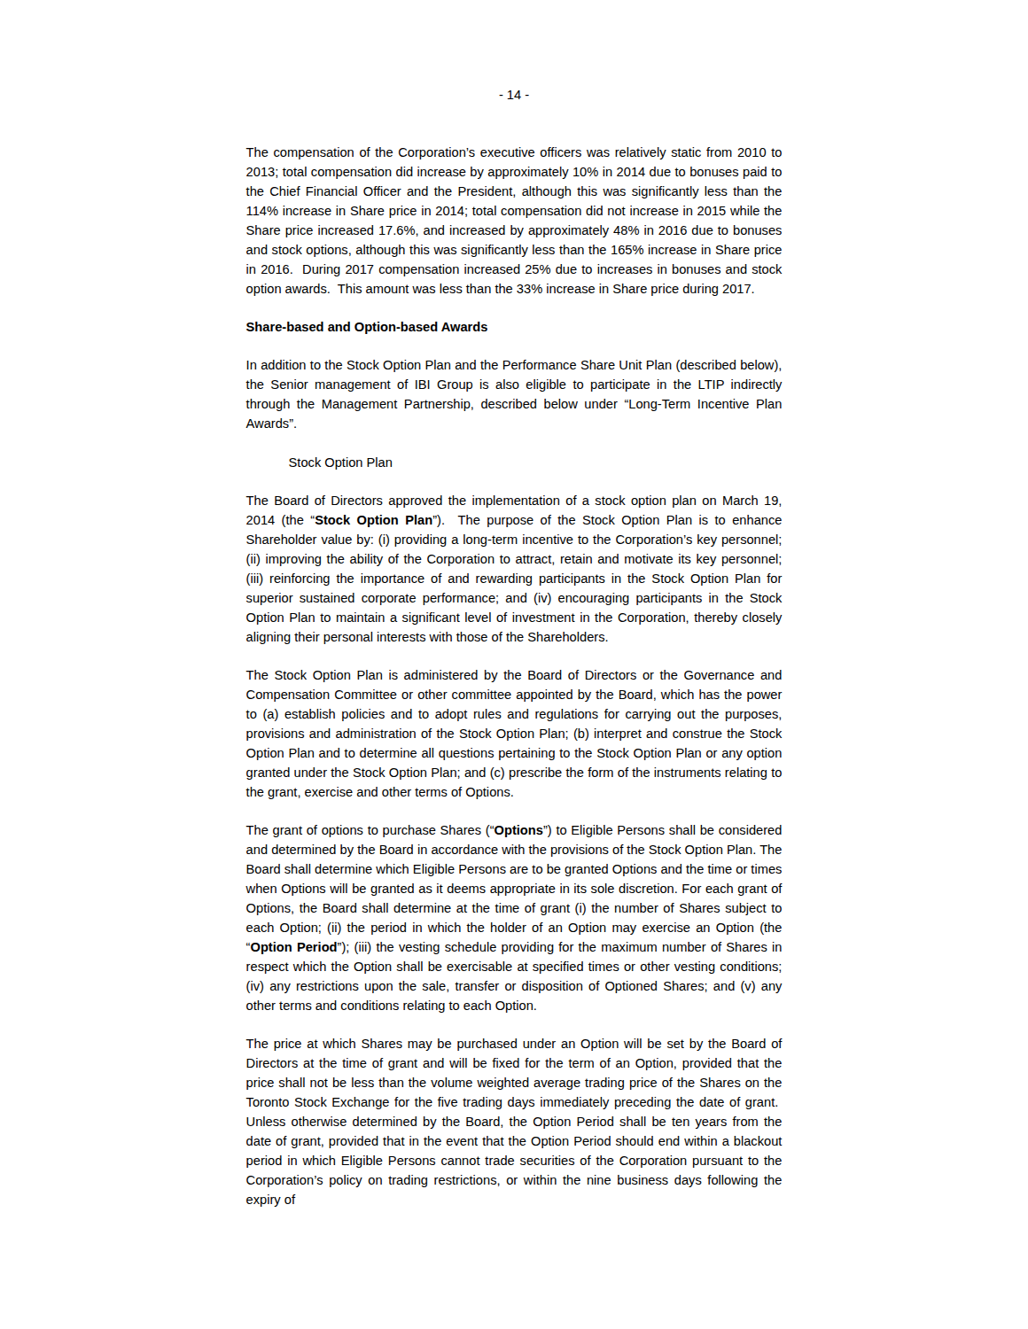- 14 -
The compensation of the Corporation’s executive officers was relatively static from 2010 to 2013; total compensation did increase by approximately 10% in 2014 due to bonuses paid to the Chief Financial Officer and the President, although this was significantly less than the 114% increase in Share price in 2014; total compensation did not increase in 2015 while the Share price increased 17.6%, and increased by approximately 48% in 2016 due to bonuses and stock options, although this was significantly less than the 165% increase in Share price in 2016. During 2017 compensation increased 25% due to increases in bonuses and stock option awards. This amount was less than the 33% increase in Share price during 2017.
Share-based and Option-based Awards
In addition to the Stock Option Plan and the Performance Share Unit Plan (described below), the Senior management of IBI Group is also eligible to participate in the LTIP indirectly through the Management Partnership, described below under “Long-Term Incentive Plan Awards”.
Stock Option Plan
The Board of Directors approved the implementation of a stock option plan on March 19, 2014 (the “Stock Option Plan”). The purpose of the Stock Option Plan is to enhance Shareholder value by: (i) providing a long-term incentive to the Corporation’s key personnel; (ii) improving the ability of the Corporation to attract, retain and motivate its key personnel; (iii) reinforcing the importance of and rewarding participants in the Stock Option Plan for superior sustained corporate performance; and (iv) encouraging participants in the Stock Option Plan to maintain a significant level of investment in the Corporation, thereby closely aligning their personal interests with those of the Shareholders.
The Stock Option Plan is administered by the Board of Directors or the Governance and Compensation Committee or other committee appointed by the Board, which has the power to (a) establish policies and to adopt rules and regulations for carrying out the purposes, provisions and administration of the Stock Option Plan; (b) interpret and construe the Stock Option Plan and to determine all questions pertaining to the Stock Option Plan or any option granted under the Stock Option Plan; and (c) prescribe the form of the instruments relating to the grant, exercise and other terms of Options.
The grant of options to purchase Shares (“Options”) to Eligible Persons shall be considered and determined by the Board in accordance with the provisions of the Stock Option Plan. The Board shall determine which Eligible Persons are to be granted Options and the time or times when Options will be granted as it deems appropriate in its sole discretion. For each grant of Options, the Board shall determine at the time of grant (i) the number of Shares subject to each Option; (ii) the period in which the holder of an Option may exercise an Option (the “Option Period”); (iii) the vesting schedule providing for the maximum number of Shares in respect which the Option shall be exercisable at specified times or other vesting conditions; (iv) any restrictions upon the sale, transfer or disposition of Optioned Shares; and (v) any other terms and conditions relating to each Option.
The price at which Shares may be purchased under an Option will be set by the Board of Directors at the time of grant and will be fixed for the term of an Option, provided that the price shall not be less than the volume weighted average trading price of the Shares on the Toronto Stock Exchange for the five trading days immediately preceding the date of grant. Unless otherwise determined by the Board, the Option Period shall be ten years from the date of grant, provided that in the event that the Option Period should end within a blackout period in which Eligible Persons cannot trade securities of the Corporation pursuant to the Corporation’s policy on trading restrictions, or within the nine business days following the expiry of